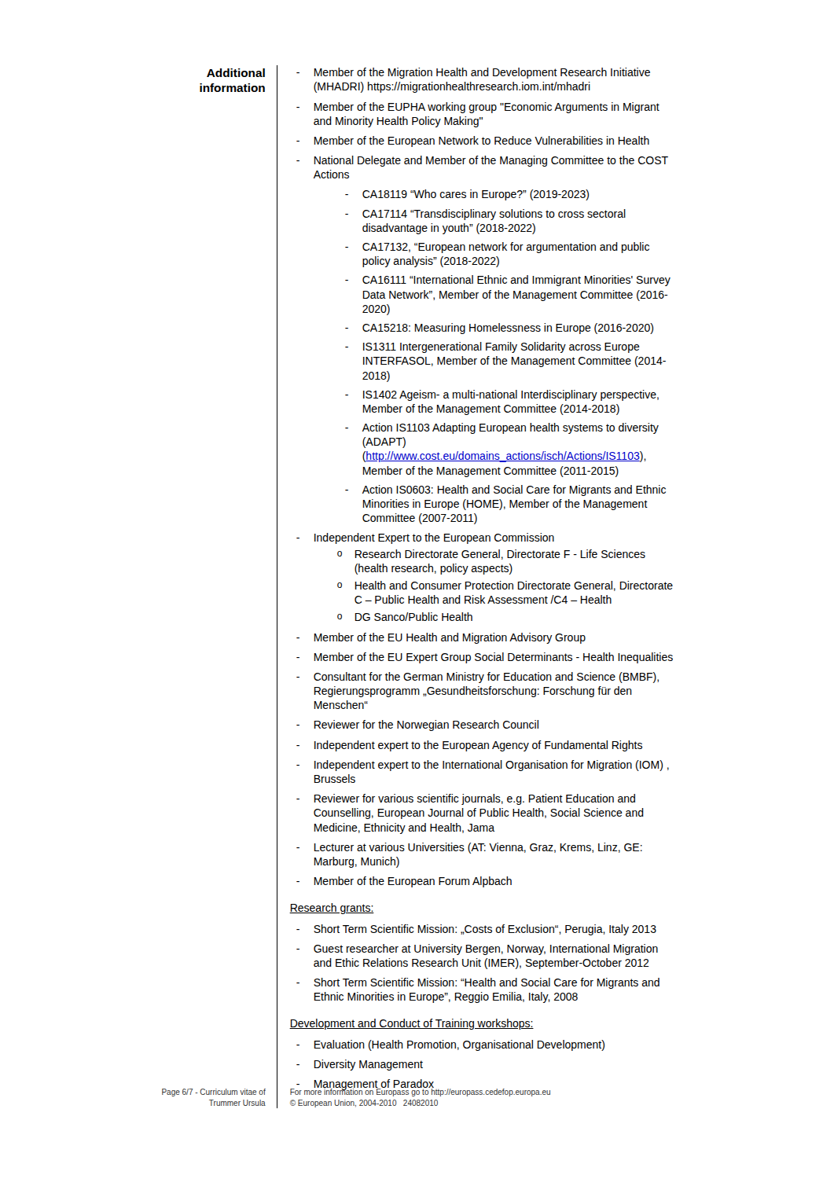Additional information
Member of the Migration Health and Development Research Initiative (MHADRI) https://migrationhealthresearch.iom.int/mhadri
Member of the EUPHA working group "Economic Arguments in Migrant and Minority Health Policy Making"
Member of the European Network to Reduce Vulnerabilities in Health
National Delegate and Member of the Managing Committee to the COST Actions
CA18119 “Who cares in Europe?” (2019-2023)
CA17114 “Transdisciplinary solutions to cross sectoral disadvantage in youth” (2018-2022)
CA17132, “European network for argumentation and public policy analysis” (2018-2022)
CA16111 “International Ethnic and Immigrant Minorities' Survey Data Network”, Member of the Management Committee (2016-2020)
CA15218: Measuring Homelessness in Europe (2016-2020)
IS1311 Intergenerational Family Solidarity across Europe INTERFASOL, Member of the Management Committee (2014-2018)
IS1402 Ageism- a multi-national Interdisciplinary perspective, Member of the Management Committee (2014-2018)
Action IS1103 Adapting European health systems to diversity (ADAPT) (http://www.cost.eu/domains_actions/isch/Actions/IS1103), Member of the Management Committee (2011-2015)
Action IS0603: Health and Social Care for Migrants and Ethnic Minorities in Europe (HOME), Member of the Management Committee (2007-2011)
Independent Expert to the European Commission
Research Directorate General, Directorate F - Life Sciences (health research, policy aspects)
Health and Consumer Protection Directorate General, Directorate C – Public Health and Risk Assessment /C4 – Health
DG Sanco/Public Health
Member of the EU Health and Migration Advisory Group
Member of the EU Expert Group Social Determinants - Health Inequalities
Consultant for the German Ministry for Education and Science (BMBF), Regierungsprogramm „Gesundheitsforschung: Forschung für den Menschen“
Reviewer for the Norwegian Research Council
Independent expert to the European Agency of Fundamental Rights
Independent expert to the International Organisation for Migration (IOM) , Brussels
Reviewer for various scientific journals, e.g. Patient Education and Counselling, European Journal of Public Health, Social Science and Medicine, Ethnicity and Health, Jama
Lecturer at various Universities (AT: Vienna, Graz, Krems, Linz, GE: Marburg, Munich)
Member of the European Forum Alpbach
Research grants:
Short Term Scientific Mission: „Costs of Exclusion“, Perugia, Italy 2013
Guest researcher at University Bergen, Norway, International Migration and Ethic Relations Research Unit (IMER), September-October 2012
Short Term Scientific Mission: “Health and Social Care for Migrants and Ethnic Minorities in Europe”, Reggio Emilia, Italy, 2008
Development and Conduct of Training workshops:
Evaluation (Health Promotion, Organisational Development)
Diversity Management
Management of Paradox
Page 6/7 - Curriculum vitae of
Trummer Ursula
For more information on Europass go to http://europass.cedefop.europa.eu
© European Union, 2004-2010 24082010